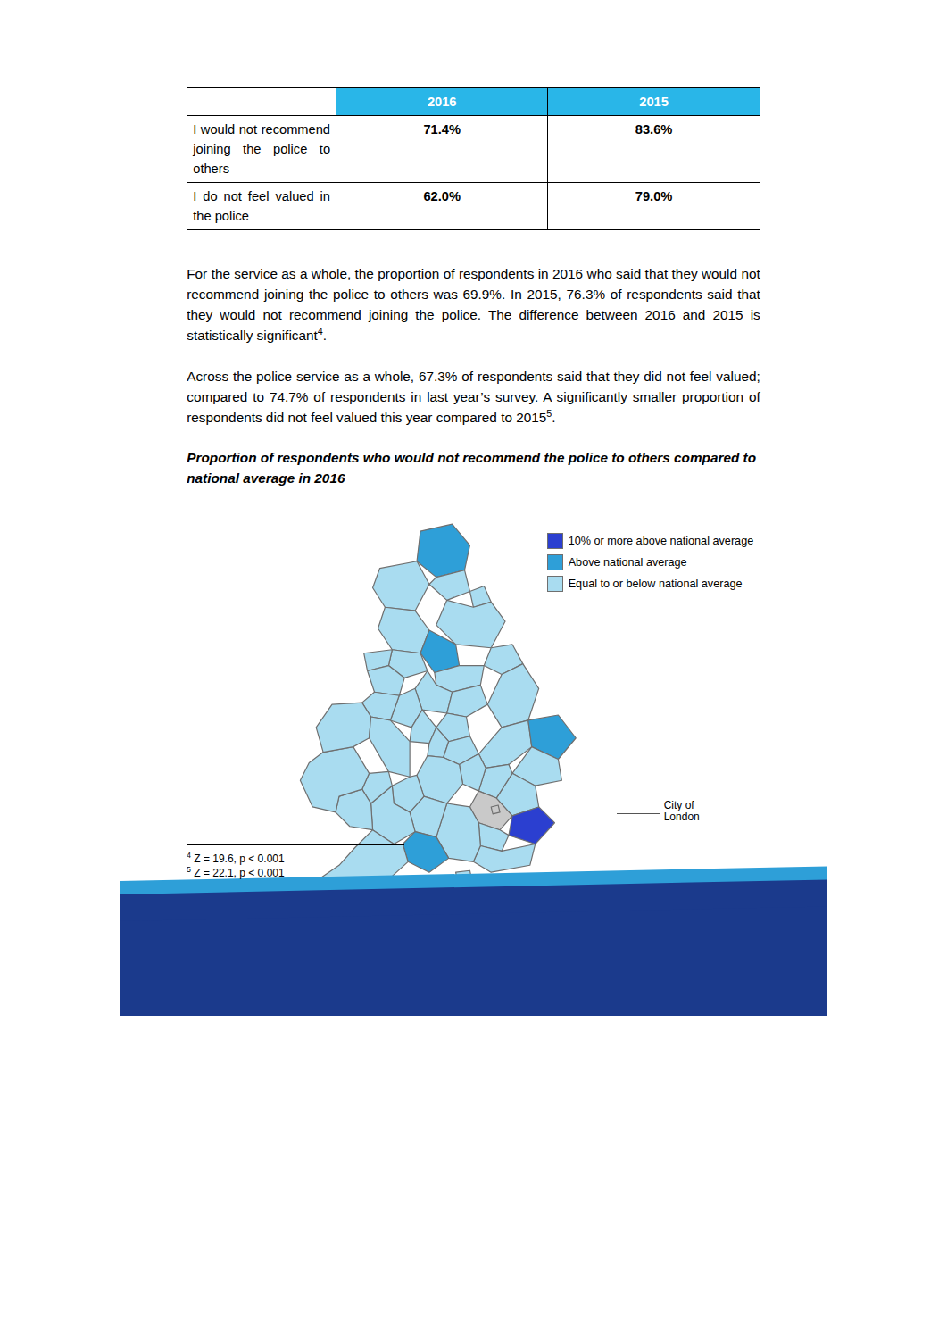| | 2016 | 2015 |
| --- | --- | --- |
| I would not recommend joining the police to others | 71.4% | 83.6% |
| I do not feel valued in the police | 62.0% | 79.0% |
For the service as a whole, the proportion of respondents in 2016 who said that they would not recommend joining the police to others was 69.9%. In 2015, 76.3% of respondents said that they would not recommend joining the police. The difference between 2016 and 2015 is statistically significant4.
Across the police service as a whole, 67.3% of respondents said that they did not feel valued; compared to 74.7% of respondents in last year’s survey. A significantly smaller proportion of respondents did not feel valued this year compared to 20155.
Proportion of respondents who would not recommend the police to others compared to national average in 2016
10% or more above national average
Above national average
Equal to or below national average
City of
London
4 Z = 19.6, p < 0.001
5 Z = 22.1, p < 0.001
Pay And Morale Survey 2016 West Yorkshire Police
Research & Policy Support Fran Boag-Munroe
R050/2016
6